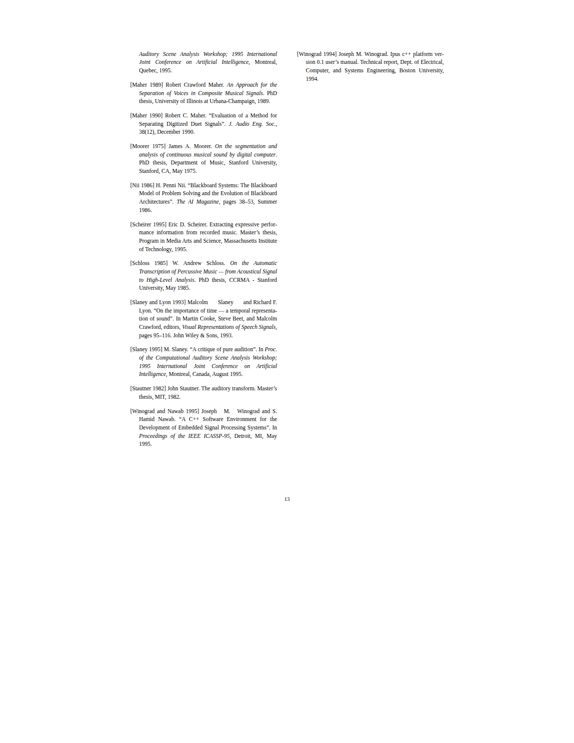Auditory Scene Analysis Workshop; 1995 International Joint Conference on Artificial Intelligence, Montreal, Quebec, 1995.
[Maher 1989] Robert Crawford Maher. An Approach for the Separation of Voices in Composite Musical Signals. PhD thesis, University of Illinois at Urbana-Champaign, 1989.
[Maher 1990] Robert C. Maher. “Evaluation of a Method for Separating Digitized Duet Signals”. J. Audio Eng. Soc., 38(12), December 1990.
[Moorer 1975] James A. Moorer. On the segmentation and analysis of continuous musical sound by digital computer. PhD thesis, Department of Music, Stanford University, Stanford, CA, May 1975.
[Nii 1986] H. Penni Nii. “Blackboard Systems: The Blackboard Model of Problem Solving and the Evolution of Blackboard Architectures”. The AI Magazine, pages 38–53, Summer 1986.
[Scheirer 1995] Eric D. Scheirer. Extracting expressive performance information from recorded music. Master’s thesis, Program in Media Arts and Science, Massachusetts Institute of Technology, 1995.
[Schloss 1985] W. Andrew Schloss. On the Automatic Transcription of Percussive Music — from Acoustical Signal to High-Level Analysis. PhD thesis, CCRMA - Stanford University, May 1985.
[Slaney and Lyon 1993] Malcolm Slaney and Richard F. Lyon. “On the importance of time — a temporal representation of sound”. In Martin Cooke, Steve Beet, and Malcolm Crawford, editors, Visual Representations of Speech Signals, pages 95–116. John Wiley & Sons, 1993.
[Slaney 1995] M. Slaney. “A critique of pure audition”. In Proc. of the Computational Auditory Scene Analysis Workshop; 1995 International Joint Conference on Artificial Intelligence, Montreal, Canada, August 1995.
[Stautner 1982] John Stautner. The auditory transform. Master’s thesis, MIT, 1982.
[Winograd and Nawab 1995] Joseph M. Winograd and S. Hamid Nawab. “A C++ Software Environment for the Development of Embedded Signal Processing Systems”. In Proceedings of the IEEE ICASSP-95, Detroit, MI, May 1995.
[Winograd 1994] Joseph M. Winograd. Ipus c++ platform version 0.1 user’s manual. Technical report, Dept. of Electrical, Computer, and Systems Engineering, Boston University, 1994.
13